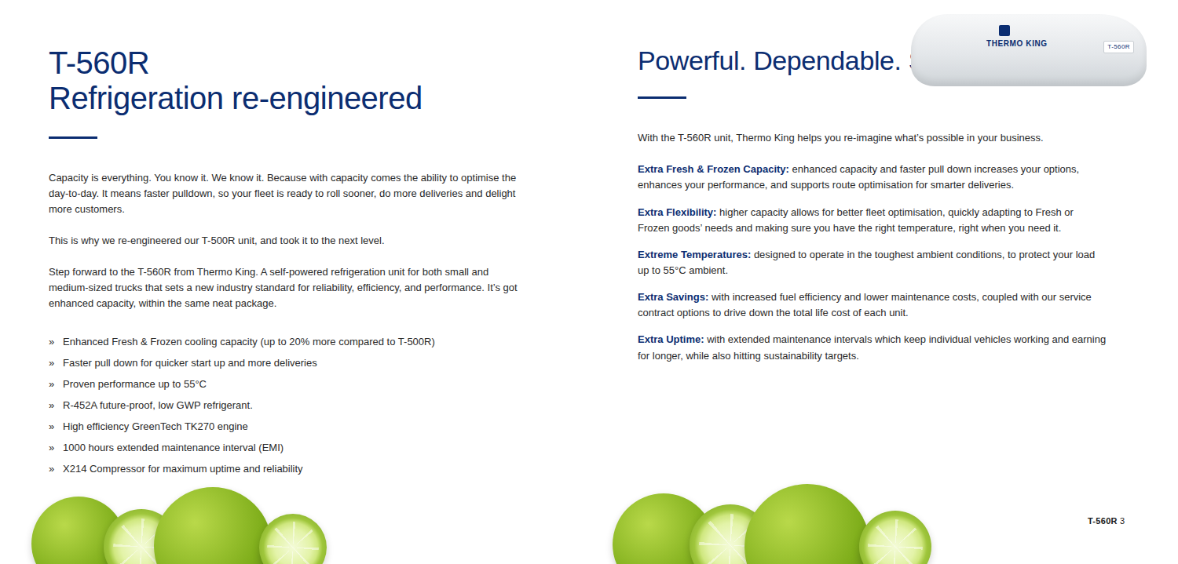T-560RRefrigeration re-engineered
Capacity is everything. You know it. We know it. Because with capacity comes the ability to optimise the day-to-day. It means faster pulldown, so your fleet is ready to roll sooner, do more deliveries and delight more customers.
This is why we re-engineered our T-500R unit, and took it to the next level.
Step forward to the T-560R from Thermo King. A self-powered refrigeration unit for both small and medium-sized trucks that sets a new industry standard for reliability, efficiency, and performance. It’s got enhanced capacity, within the same neat package.
Enhanced Fresh & Frozen cooling capacity (up to 20% more compared to T-500R)
Faster pull down for quicker start up and more deliveries
Proven performance up to 55°C
R-452A future-proof, low GWP refrigerant.
High efficiency GreenTech TK270 engine
1000 hours extended maintenance interval (EMI)
X214 Compressor for maximum uptime and reliability
2 T-560R
THERMO KING
T-560R
Powerful. Dependable. Sustainable.
With the T-560R unit, Thermo King helps you re-imagine what’s possible in your business.
Extra Fresh & Frozen Capacity: enhanced capacity and faster pull down increases your options, enhances your performance, and supports route optimisation for smarter deliveries.
Extra Flexibility: higher capacity allows for better fleet optimisation, quickly adapting to Fresh or Frozen goods’ needs and making sure you have the right temperature, right when you need it.
Extreme Temperatures: designed to operate in the toughest ambient conditions, to protect your load up to 55°C ambient.
Extra Savings: with increased fuel efficiency and lower maintenance costs, coupled with our service contract options to drive down the total life cost of each unit.
Extra Uptime: with extended maintenance intervals which keep individual vehicles working and earning for longer, while also hitting sustainability targets.
T-560R 3